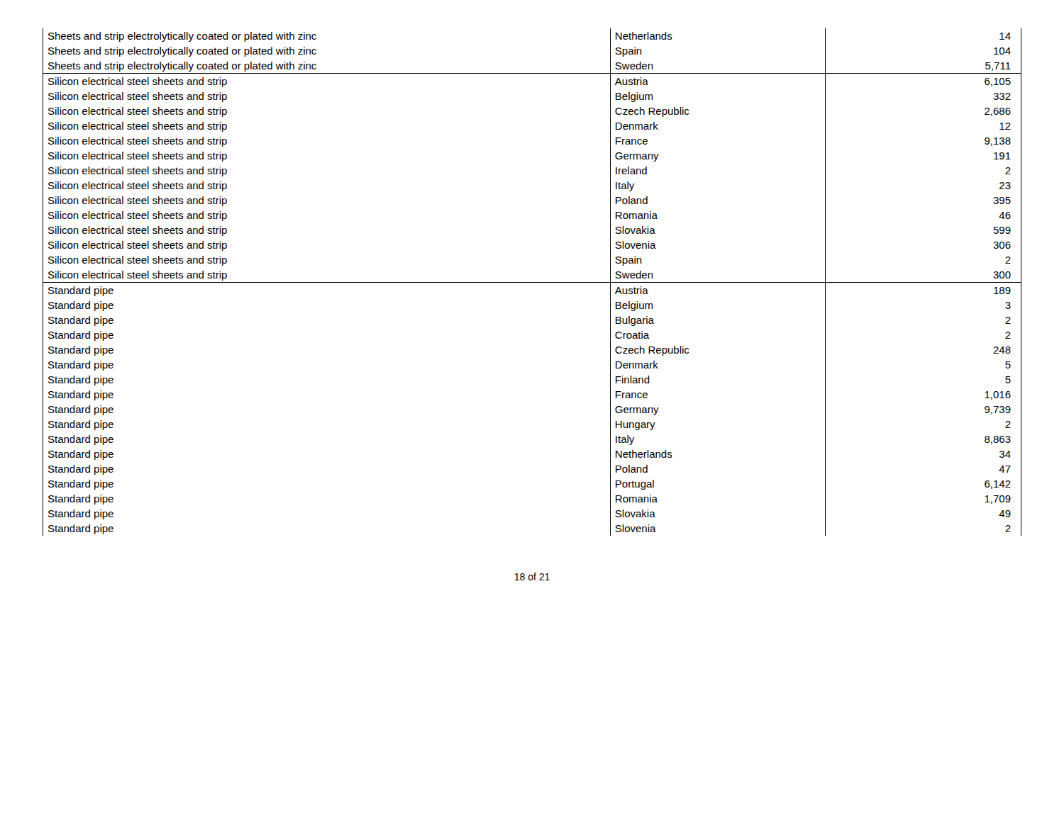| Sheets and strip electrolytically coated or plated with zinc | Netherlands | 14 |
| Sheets and strip electrolytically coated or plated with zinc | Spain | 104 |
| Sheets and strip electrolytically coated or plated with zinc | Sweden | 5,711 |
| Silicon electrical steel sheets and strip | Austria | 6,105 |
| Silicon electrical steel sheets and strip | Belgium | 332 |
| Silicon electrical steel sheets and strip | Czech Republic | 2,686 |
| Silicon electrical steel sheets and strip | Denmark | 12 |
| Silicon electrical steel sheets and strip | France | 9,138 |
| Silicon electrical steel sheets and strip | Germany | 191 |
| Silicon electrical steel sheets and strip | Ireland | 2 |
| Silicon electrical steel sheets and strip | Italy | 23 |
| Silicon electrical steel sheets and strip | Poland | 395 |
| Silicon electrical steel sheets and strip | Romania | 46 |
| Silicon electrical steel sheets and strip | Slovakia | 599 |
| Silicon electrical steel sheets and strip | Slovenia | 306 |
| Silicon electrical steel sheets and strip | Spain | 2 |
| Silicon electrical steel sheets and strip | Sweden | 300 |
| Standard pipe | Austria | 189 |
| Standard pipe | Belgium | 3 |
| Standard pipe | Bulgaria | 2 |
| Standard pipe | Croatia | 2 |
| Standard pipe | Czech Republic | 248 |
| Standard pipe | Denmark | 5 |
| Standard pipe | Finland | 5 |
| Standard pipe | France | 1,016 |
| Standard pipe | Germany | 9,739 |
| Standard pipe | Hungary | 2 |
| Standard pipe | Italy | 8,863 |
| Standard pipe | Netherlands | 34 |
| Standard pipe | Poland | 47 |
| Standard pipe | Portugal | 6,142 |
| Standard pipe | Romania | 1,709 |
| Standard pipe | Slovakia | 49 |
| Standard pipe | Slovenia | 2 |
18 of 21